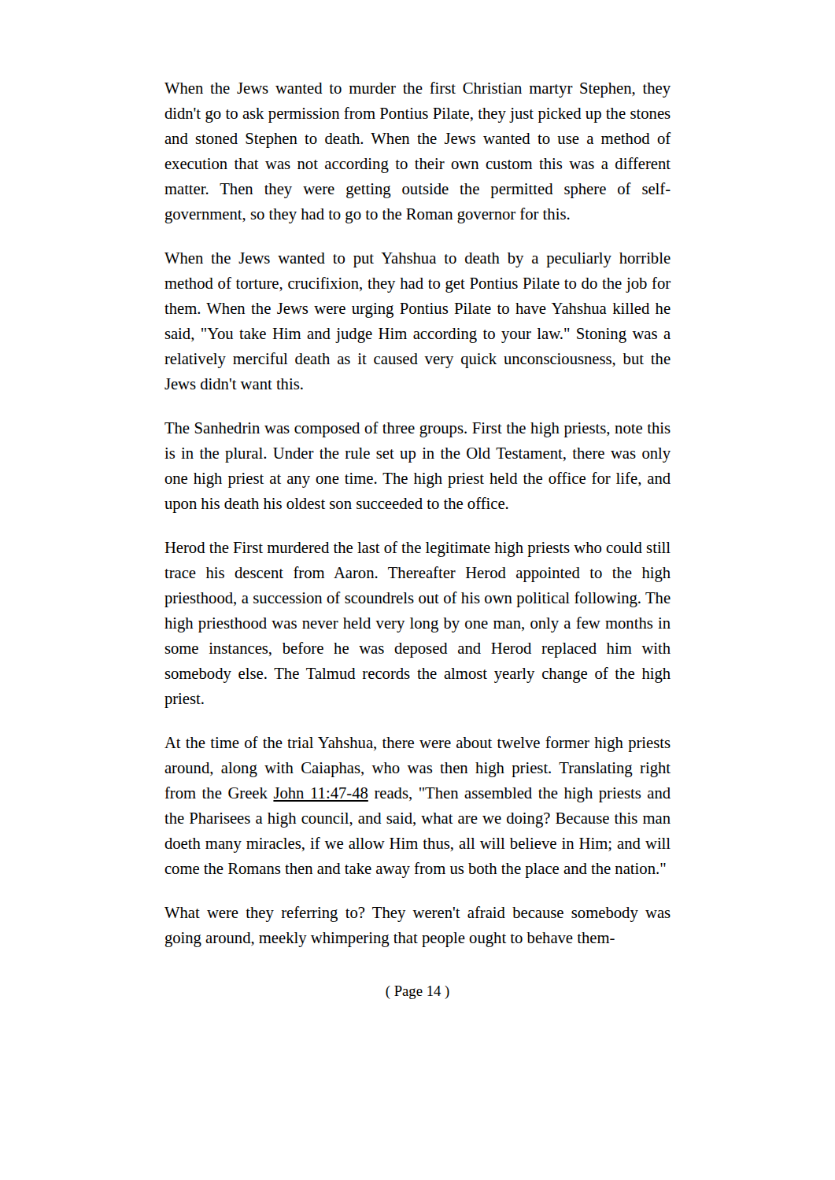When the Jews wanted to murder the first Christian martyr Stephen, they didn't go to ask permission from Pontius Pilate, they just picked up the stones and stoned Stephen to death. When the Jews wanted to use a method of execution that was not according to their own custom this was a different matter. Then they were getting outside the permitted sphere of self-government, so they had to go to the Roman governor for this.
When the Jews wanted to put Yahshua to death by a peculiarly horrible method of torture, crucifixion, they had to get Pontius Pilate to do the job for them. When the Jews were urging Pontius Pilate to have Yahshua killed he said, "You take Him and judge Him according to your law." Stoning was a relatively merciful death as it caused very quick unconsciousness, but the Jews didn't want this.
The Sanhedrin was composed of three groups. First the high priests, note this is in the plural. Under the rule set up in the Old Testament, there was only one high priest at any one time. The high priest held the office for life, and upon his death his oldest son succeeded to the office.
Herod the First murdered the last of the legitimate high priests who could still trace his descent from Aaron. Thereafter Herod appointed to the high priesthood, a succession of scoundrels out of his own political following. The high priesthood was never held very long by one man, only a few months in some instances, before he was deposed and Herod replaced him with somebody else. The Talmud records the almost yearly change of the high priest.
At the time of the trial Yahshua, there were about twelve former high priests around, along with Caiaphas, who was then high priest. Translating right from the Greek John 11:47-48 reads, "Then assembled the high priests and the Pharisees a high council, and said, what are we doing? Because this man doeth many miracles, if we allow Him thus, all will believe in Him; and will come the Romans then and take away from us both the place and the nation."
What were they referring to? They weren't afraid because somebody was going around, meekly whimpering that people ought to behave them-
( Page 14 )